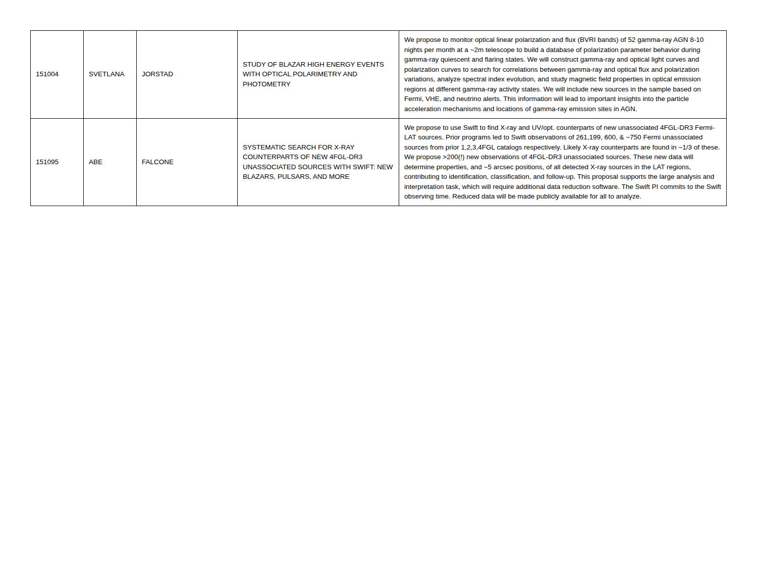| 151004 | SVETLANA | JORSTAD | STUDY OF BLAZAR HIGH ENERGY EVENTS WITH OPTICAL POLARIMETRY AND PHOTOMETRY | We propose to monitor optical linear polarization and flux (BVRI bands) of 52 gamma-ray AGN 8-10 nights per month at a ~2m telescope to build a database of polarization parameter behavior during gamma-ray quiescent and flaring states. We will construct gamma-ray and optical light curves and polarization curves to search for correlations between gamma-ray and optical flux and polarization variations, analyze spectral index evolution, and study magnetic field properties in optical emission regions at different gamma-ray activity states. We will include new sources in the sample based on Fermi, VHE, and neutrino alerts. This information will lead to important insights into the particle acceleration mechanisms and locations of gamma-ray emission sites in AGN. |
| 151095 | ABE | FALCONE | SYSTEMATIC SEARCH FOR X-RAY COUNTERPARTS OF NEW 4FGL-DR3 UNASSOCIATED SOURCES WITH SWIFT: NEW BLAZARS, PULSARS, AND MORE | We propose to use Swift to find X-ray and UV/opt. counterparts of new unassociated 4FGL-DR3 Fermi-LAT sources. Prior programs led to Swift observations of 261,199, 600, & ~750 Fermi unassociated sources from prior 1,2,3,4FGL catalogs respectively. Likely X-ray counterparts are found in ~1/3 of these. We propose >200(!) new observations of 4FGL-DR3 unassociated sources. These new data will determine properties, and ~5 arcsec positions, of all detected X-ray sources in the LAT regions, contributing to identification, classification, and follow-up. This proposal supports the large analysis and interpretation task, which will require additional data reduction software. The Swift PI commits to the Swift observing time. Reduced data will be made publicly available for all to analyze. |